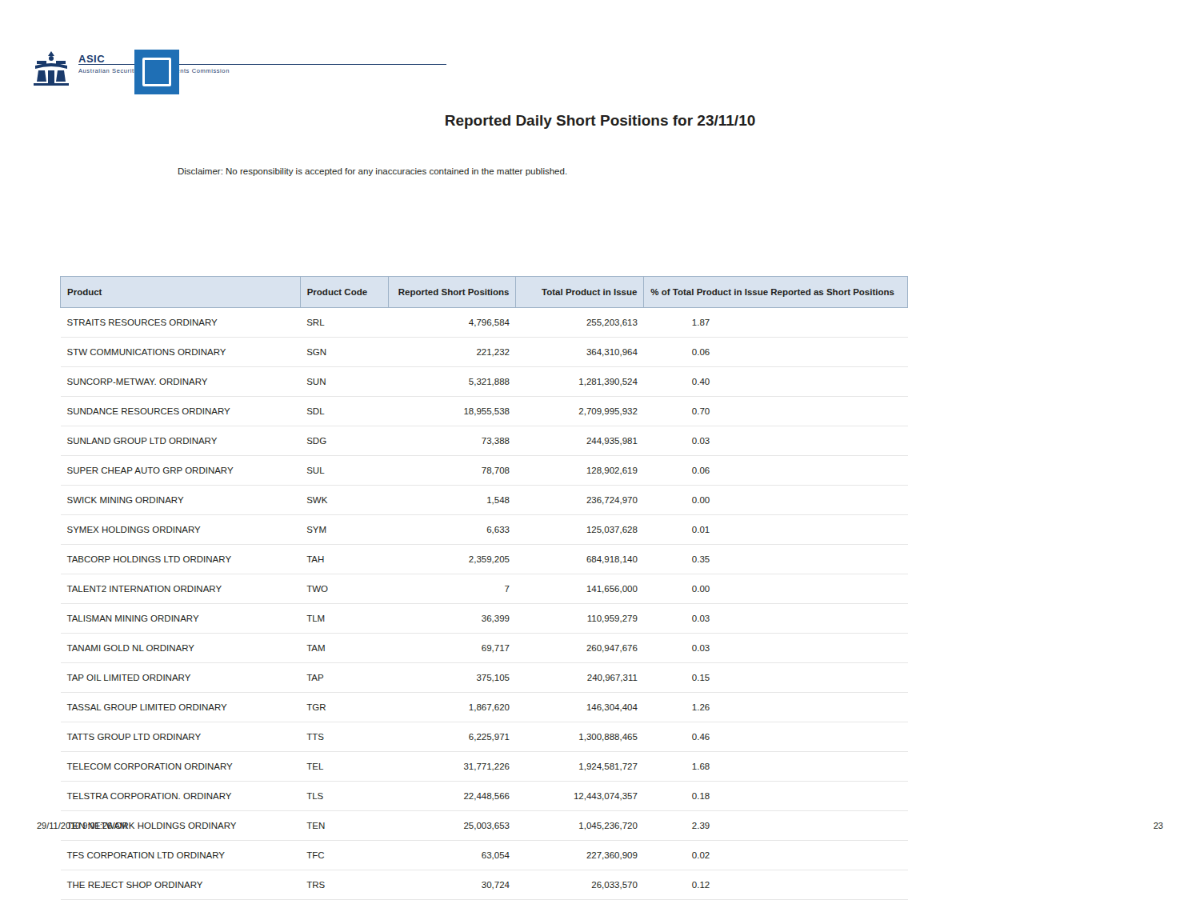ASIC
Australian Securities & Investments Commission
Reported Daily Short Positions for 23/11/10
Disclaimer: No responsibility is accepted for any inaccuracies contained in the matter published.
| Product | Product Code | Reported Short Positions | Total Product in Issue | % of Total Product in Issue Reported as Short Positions |
| --- | --- | --- | --- | --- |
| STRAITS RESOURCES ORDINARY | SRL | 4,796,584 | 255,203,613 | 1.87 |
| STW COMMUNICATIONS ORDINARY | SGN | 221,232 | 364,310,964 | 0.06 |
| SUNCORP-METWAY. ORDINARY | SUN | 5,321,888 | 1,281,390,524 | 0.40 |
| SUNDANCE RESOURCES ORDINARY | SDL | 18,955,538 | 2,709,995,932 | 0.70 |
| SUNLAND GROUP LTD ORDINARY | SDG | 73,388 | 244,935,981 | 0.03 |
| SUPER CHEAP AUTO GRP ORDINARY | SUL | 78,708 | 128,902,619 | 0.06 |
| SWICK MINING ORDINARY | SWK | 1,548 | 236,724,970 | 0.00 |
| SYMEX HOLDINGS ORDINARY | SYM | 6,633 | 125,037,628 | 0.01 |
| TABCORP HOLDINGS LTD ORDINARY | TAH | 2,359,205 | 684,918,140 | 0.35 |
| TALENT2 INTERNATION ORDINARY | TWO | 7 | 141,656,000 | 0.00 |
| TALISMAN MINING ORDINARY | TLM | 36,399 | 110,959,279 | 0.03 |
| TANAMI GOLD NL ORDINARY | TAM | 69,717 | 260,947,676 | 0.03 |
| TAP OIL LIMITED ORDINARY | TAP | 375,105 | 240,967,311 | 0.15 |
| TASSAL GROUP LIMITED ORDINARY | TGR | 1,867,620 | 146,304,404 | 1.26 |
| TATTS GROUP LTD ORDINARY | TTS | 6,225,971 | 1,300,888,465 | 0.46 |
| TELECOM CORPORATION ORDINARY | TEL | 31,771,226 | 1,924,581,727 | 1.68 |
| TELSTRA CORPORATION. ORDINARY | TLS | 22,448,566 | 12,443,074,357 | 0.18 |
| TEN NETWORK HOLDINGS ORDINARY | TEN | 25,003,653 | 1,045,236,720 | 2.39 |
| TFS CORPORATION LTD ORDINARY | TFC | 63,054 | 227,360,909 | 0.02 |
| THE REJECT SHOP ORDINARY | TRS | 30,724 | 26,033,570 | 0.12 |
29/11/2010 9:01:26 AM
23